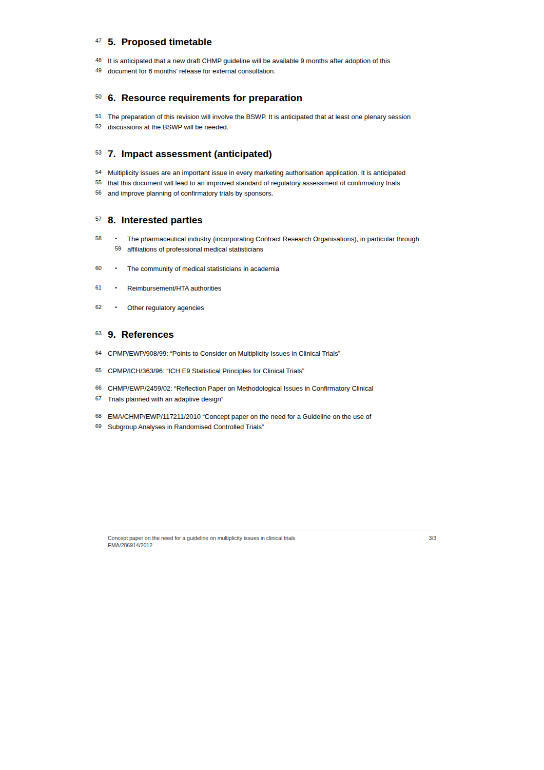47
5. Proposed timetable
48 It is anticipated that a new draft CHMP guideline will be available 9 months after adoption of this
49document for 6 months’ release for external consultation.
50
6. Resource requirements for preparation
51 The preparation of this revision will involve the BSWP. It is anticipated that at least one plenary session
52discussions at the BSWP will be needed.
53
7. Impact assessment (anticipated)
54 Multiplicity issues are an important issue in every marketing authorisation application. It is anticipated
55that this document will lead to an improved standard of regulatory assessment of confirmatory trials
56and improve planning of confirmatory trials by sponsors.
57
8. Interested parties
58 • The pharmaceutical industry (incorporating Contract Research Organisations), in particular through
59affiliations of professional medical statisticians
60 • The community of medical statisticians in academia
61 • Reimbursement/HTA authorities
62 • Other regulatory agencies
63
9. References
64 CPMP/EWP/908/99: “Points to Consider on Multiplicity Issues in Clinical Trials”
65 CPMP/ICH/363/96: “ICH E9 Statistical Principles for Clinical Trials”
66 CHMP/EWP/2459/02: “Reflection Paper on Methodological Issues in Confirmatory Clinical
67 Trials planned with an adaptive design”
68 EMA/CHMP/EWP/117211/2010 “Concept paper on the need for a Guideline on the use of
69 Subgroup Analyses in Randomised Controlled Trials”
3/3 Concept paper on the need for a guideline on multiplicity issues in clinical trials
EMA/286914/2012